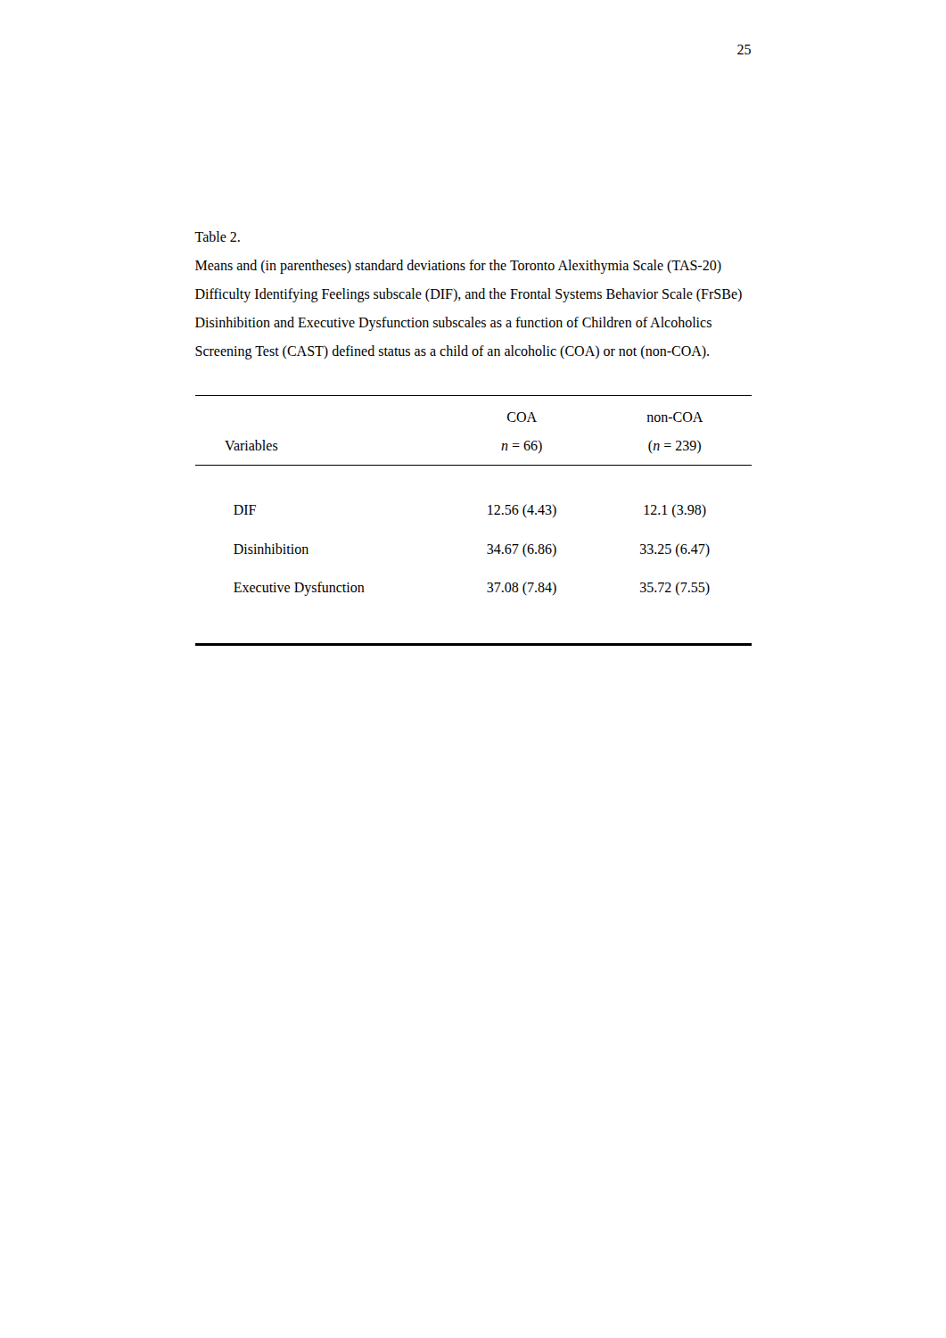25
Table 2.
Means and (in parentheses) standard deviations for the Toronto Alexithymia Scale (TAS-20) Difficulty Identifying Feelings subscale (DIF), and the Frontal Systems Behavior Scale (FrSBe) Disinhibition and Executive Dysfunction subscales as a function of Children of Alcoholics Screening Test (CAST) defined status as a child of an alcoholic (COA) or not (non-COA).
Means and standard deviations by COA status
| Variables | COA n = 66) | non-COA ( n = 239) |
| --- | --- | --- |
| DIF | 12.56 (4.43) | 12.1 (3.98) |
| Disinhibition | 34.67 (6.86) | 33.25 (6.47) |
| Executive Dysfunction | 37.08 (7.84) | 35.72 (7.55) |